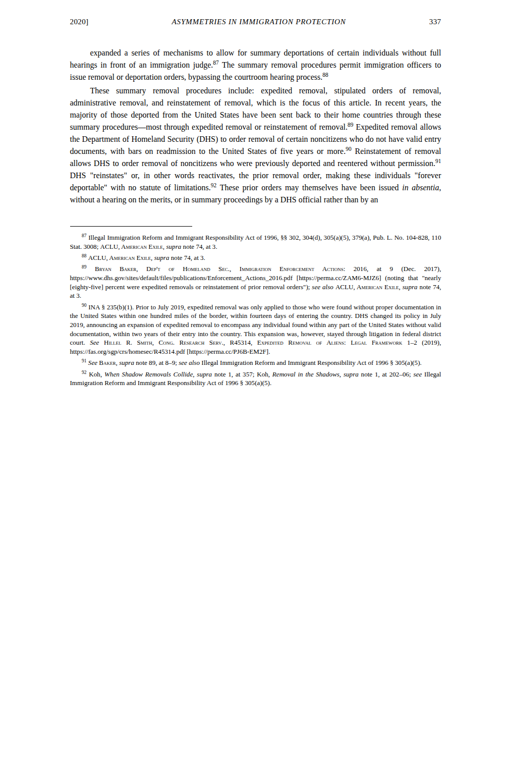2020] Asymmetries in Immigration Protection 337
expanded a series of mechanisms to allow for summary deportations of certain individuals without full hearings in front of an immigration judge.87 The summary removal procedures permit immigration officers to issue removal or deportation orders, bypassing the courtroom hearing process.88
These summary removal procedures include: expedited removal, stipulated orders of removal, administrative removal, and reinstatement of removal, which is the focus of this article. In recent years, the majority of those deported from the United States have been sent back to their home countries through these summary procedures—most through expedited removal or reinstatement of removal.89 Expedited removal allows the Department of Homeland Security (DHS) to order removal of certain noncitizens who do not have valid entry documents, with bars on readmission to the United States of five years or more.90 Reinstatement of removal allows DHS to order removal of noncitizens who were previously deported and reentered without permission.91 DHS "reinstates" or, in other words reactivates, the prior removal order, making these individuals "forever deportable" with no statute of limitations.92 These prior orders may themselves have been issued in absentia, without a hearing on the merits, or in summary proceedings by a DHS official rather than by an
87 Illegal Immigration Reform and Immigrant Responsibility Act of 1996, §§ 302, 304(d), 305(a)(5), 379(a), Pub. L. No. 104-828, 110 Stat. 3008; ACLU, American Exile, supra note 74, at 3.
88 ACLU, American Exile, supra note 74, at 3.
89 Bryan Baker, Dep't of Homeland Sec., Immigration Enforcement Actions: 2016, at 9 (Dec. 2017), https://www.dhs.gov/sites/default/files/publications/Enforcement_Actions_2016.pdf [https://perma.cc/ZAM6-MJZ6] (noting that "nearly [eighty-five] percent were expedited removals or reinstatement of prior removal orders"); see also ACLU, American Exile, supra note 74, at 3.
90 INA § 235(b)(1). Prior to July 2019, expedited removal was only applied to those who were found without proper documentation in the United States within one hundred miles of the border, within fourteen days of entering the country. DHS changed its policy in July 2019, announcing an expansion of expedited removal to encompass any individual found within any part of the United States without valid documentation, within two years of their entry into the country. This expansion was, however, stayed through litigation in federal district court. See Hillel R. Smith, Cong. Research Serv., R45314, Expedited Removal of Aliens: Legal Framework 1–2 (2019), https://fas.org/sgp/crs/homesec/R45314.pdf [https://perma.cc/PJ6B-EM2F].
91 See Baker, supra note 89, at 8–9; see also Illegal Immigration Reform and Immigrant Responsibility Act of 1996 § 305(a)(5).
92 Koh, When Shadow Removals Collide, supra note 1, at 357; Koh, Removal in the Shadows, supra note 1, at 202–06; see Illegal Immigration Reform and Immigrant Responsibility Act of 1996 § 305(a)(5).